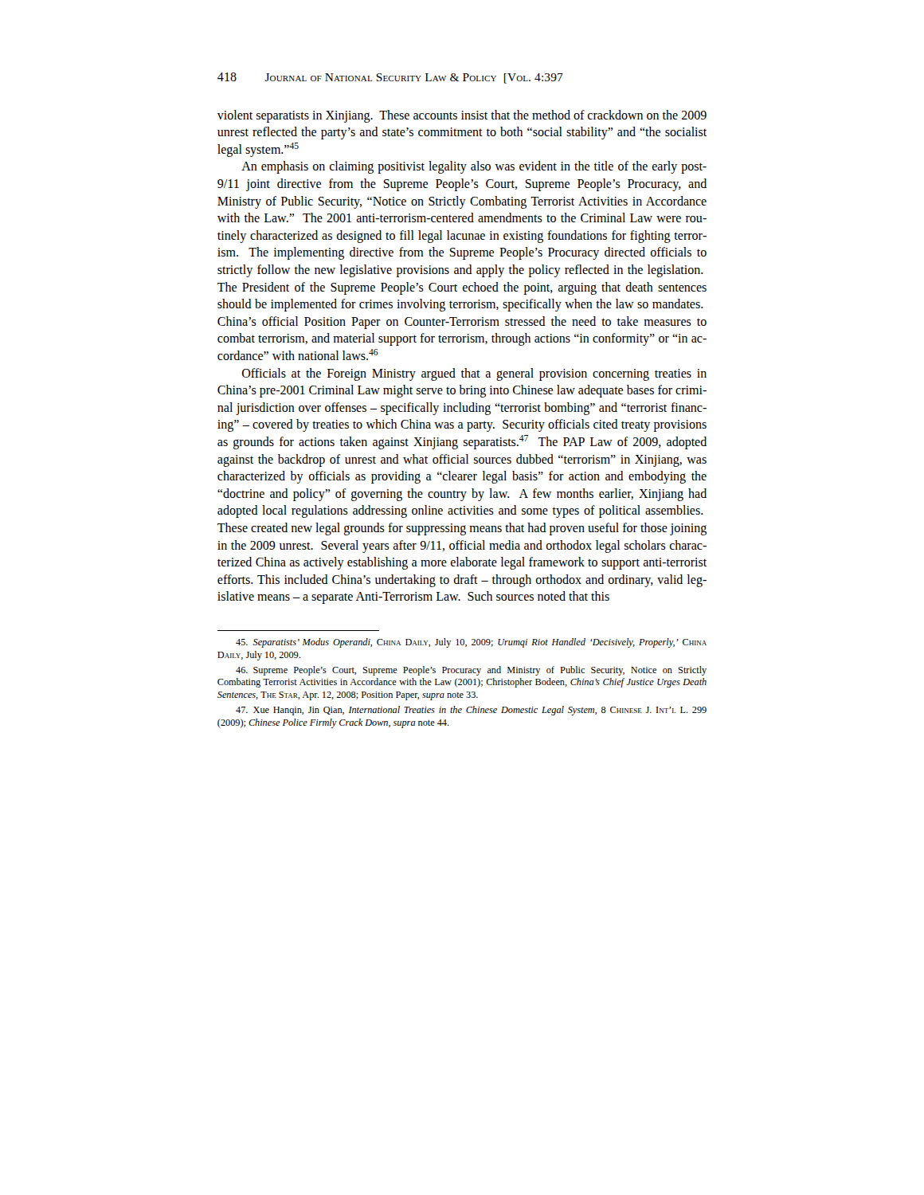418 Journal of National Security Law & Policy [Vol. 4:397
violent separatists in Xinjiang. These accounts insist that the method of crackdown on the 2009 unrest reflected the party’s and state’s commitment to both “social stability” and “the socialist legal system.”45
An emphasis on claiming positivist legality also was evident in the title of the early post-9/11 joint directive from the Supreme People’s Court, Supreme People’s Procuracy, and Ministry of Public Security, “Notice on Strictly Combating Terrorist Activities in Accordance with the Law.” The 2001 anti-terrorism-centered amendments to the Criminal Law were routinely characterized as designed to fill legal lacunae in existing foundations for fighting terrorism. The implementing directive from the Supreme People’s Procuracy directed officials to strictly follow the new legislative provisions and apply the policy reflected in the legislation. The President of the Supreme People’s Court echoed the point, arguing that death sentences should be implemented for crimes involving terrorism, specifically when the law so mandates. China’s official Position Paper on Counter-Terrorism stressed the need to take measures to combat terrorism, and material support for terrorism, through actions “in conformity” or “in accordance” with national laws.46
Officials at the Foreign Ministry argued that a general provision concerning treaties in China’s pre-2001 Criminal Law might serve to bring into Chinese law adequate bases for criminal jurisdiction over offenses – specifically including “terrorist bombing” and “terrorist financing” – covered by treaties to which China was a party. Security officials cited treaty provisions as grounds for actions taken against Xinjiang separatists.47 The PAP Law of 2009, adopted against the backdrop of unrest and what official sources dubbed “terrorism” in Xinjiang, was characterized by officials as providing a “clearer legal basis” for action and embodying the “doctrine and policy” of governing the country by law. A few months earlier, Xinjiang had adopted local regulations addressing online activities and some types of political assemblies. These created new legal grounds for suppressing means that had proven useful for those joining in the 2009 unrest. Several years after 9/11, official media and orthodox legal scholars characterized China as actively establishing a more elaborate legal framework to support anti-terrorist efforts. This included China’s undertaking to draft – through orthodox and ordinary, valid legislative means – a separate Anti-Terrorism Law. Such sources noted that this
45. Separatists’ Modus Operandi, China Daily, July 10, 2009; Urumqi Riot Handled ‘Decisively, Properly,’ China Daily, July 10, 2009.
46. Supreme People’s Court, Supreme People’s Procuracy and Ministry of Public Security, Notice on Strictly Combating Terrorist Activities in Accordance with the Law (2001); Christopher Bodeen, China’s Chief Justice Urges Death Sentences, The Star, Apr. 12, 2008; Position Paper, supra note 33.
47. Xue Hanqin, Jin Qian, International Treaties in the Chinese Domestic Legal System, 8 Chinese J. Int’l L. 299 (2009); Chinese Police Firmly Crack Down, supra note 44.